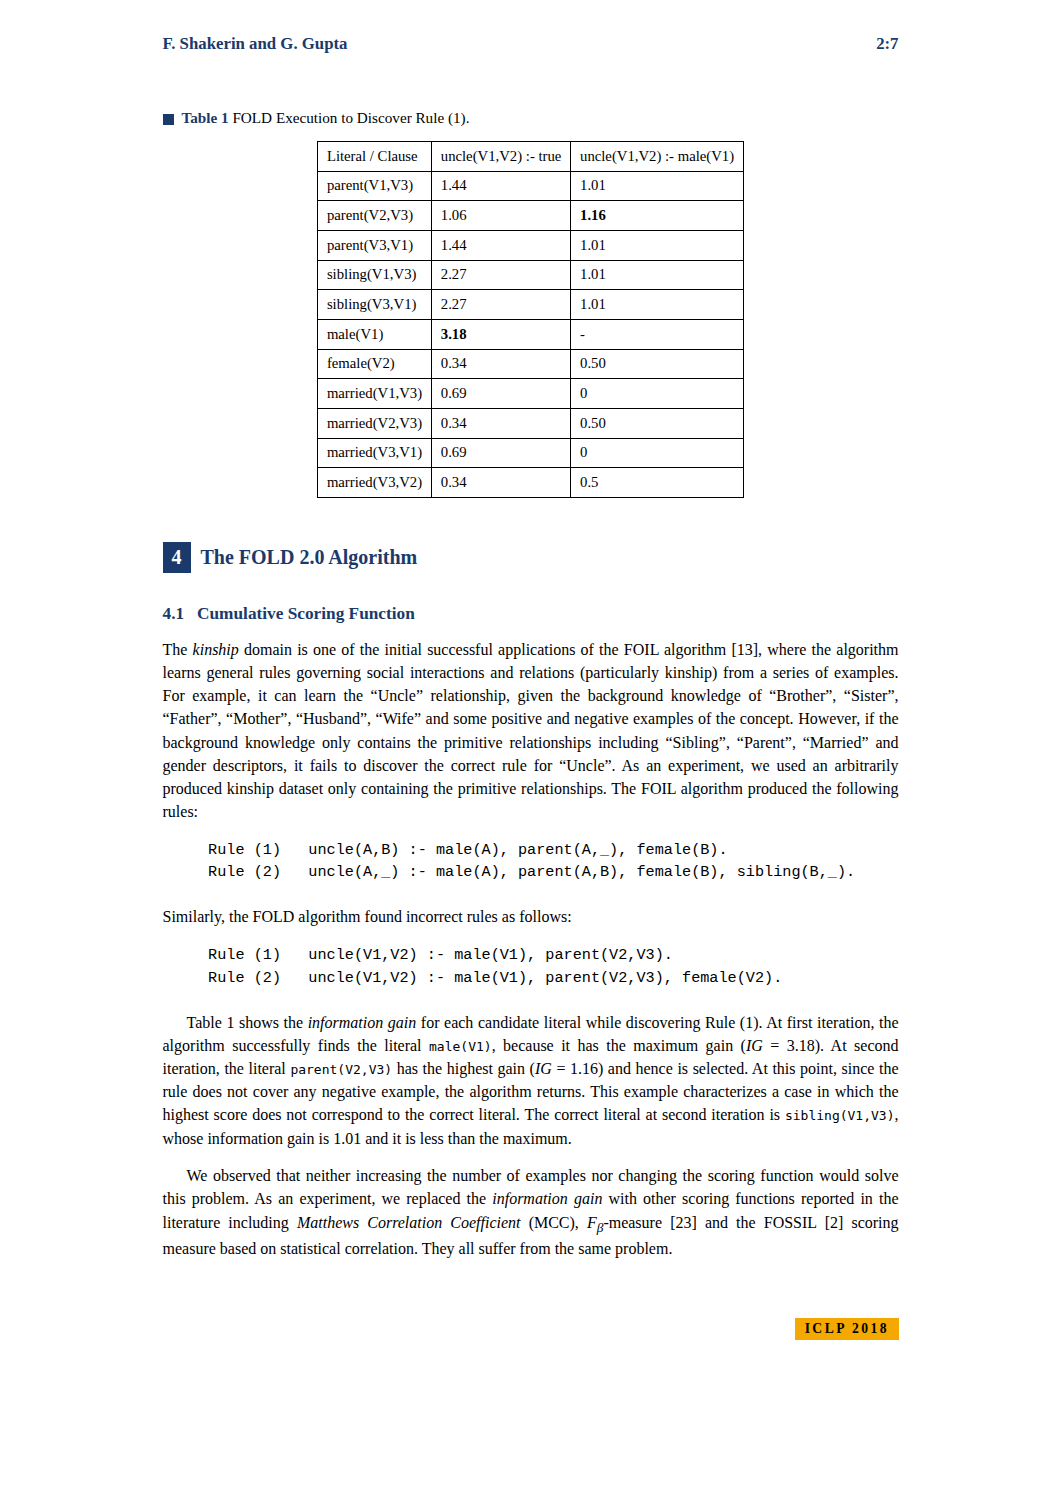F. Shakerin and G. Gupta 2:7
Table 1 FOLD Execution to Discover Rule (1).
| Literal / Clause | uncle(V1,V2) :- true | uncle(V1,V2) :- male(V1) |
| --- | --- | --- |
| parent(V1,V3) | 1.44 | 1.01 |
| parent(V2,V3) | 1.06 | 1.16 |
| parent(V3,V1) | 1.44 | 1.01 |
| sibling(V1,V3) | 2.27 | 1.01 |
| sibling(V3,V1) | 2.27 | 1.01 |
| male(V1) | 3.18 | - |
| female(V2) | 0.34 | 0.50 |
| married(V1,V3) | 0.69 | 0 |
| married(V2,V3) | 0.34 | 0.50 |
| married(V3,V1) | 0.69 | 0 |
| married(V3,V2) | 0.34 | 0.5 |
4 The FOLD 2.0 Algorithm
4.1 Cumulative Scoring Function
The kinship domain is one of the initial successful applications of the FOIL algorithm [13], where the algorithm learns general rules governing social interactions and relations (particularly kinship) from a series of examples. For example, it can learn the “Uncle” relationship, given the background knowledge of “Brother”, “Sister”, “Father”, “Mother”, “Husband”, “Wife” and some positive and negative examples of the concept. However, if the background knowledge only contains the primitive relationships including “Sibling”, “Parent”, “Married” and gender descriptors, it fails to discover the correct rule for “Uncle”. As an experiment, we used an arbitrarily produced kinship dataset only containing the primitive relationships. The FOIL algorithm produced the following rules:
Rule (1)   uncle(A,B) :- male(A), parent(A,_), female(B).
Rule (2)   uncle(A,_) :- male(A), parent(A,B), female(B), sibling(B,_).
Similarly, the FOLD algorithm found incorrect rules as follows:
Rule (1)   uncle(V1,V2) :- male(V1), parent(V2,V3).
Rule (2)   uncle(V1,V2) :- male(V1), parent(V2,V3), female(V2).
Table 1 shows the information gain for each candidate literal while discovering Rule (1). At first iteration, the algorithm successfully finds the literal male(V1), because it has the maximum gain (IG = 3.18). At second iteration, the literal parent(V2,V3) has the highest gain (IG = 1.16) and hence is selected. At this point, since the rule does not cover any negative example, the algorithm returns. This example characterizes a case in which the highest score does not correspond to the correct literal. The correct literal at second iteration is sibling(V1,V3), whose information gain is 1.01 and it is less than the maximum.
We observed that neither increasing the number of examples nor changing the scoring function would solve this problem. As an experiment, we replaced the information gain with other scoring functions reported in the literature including Matthews Correlation Coefficient (MCC), Fβ-measure [23] and the FOSSIL [2] scoring measure based on statistical correlation. They all suffer from the same problem.
ICLP 2018